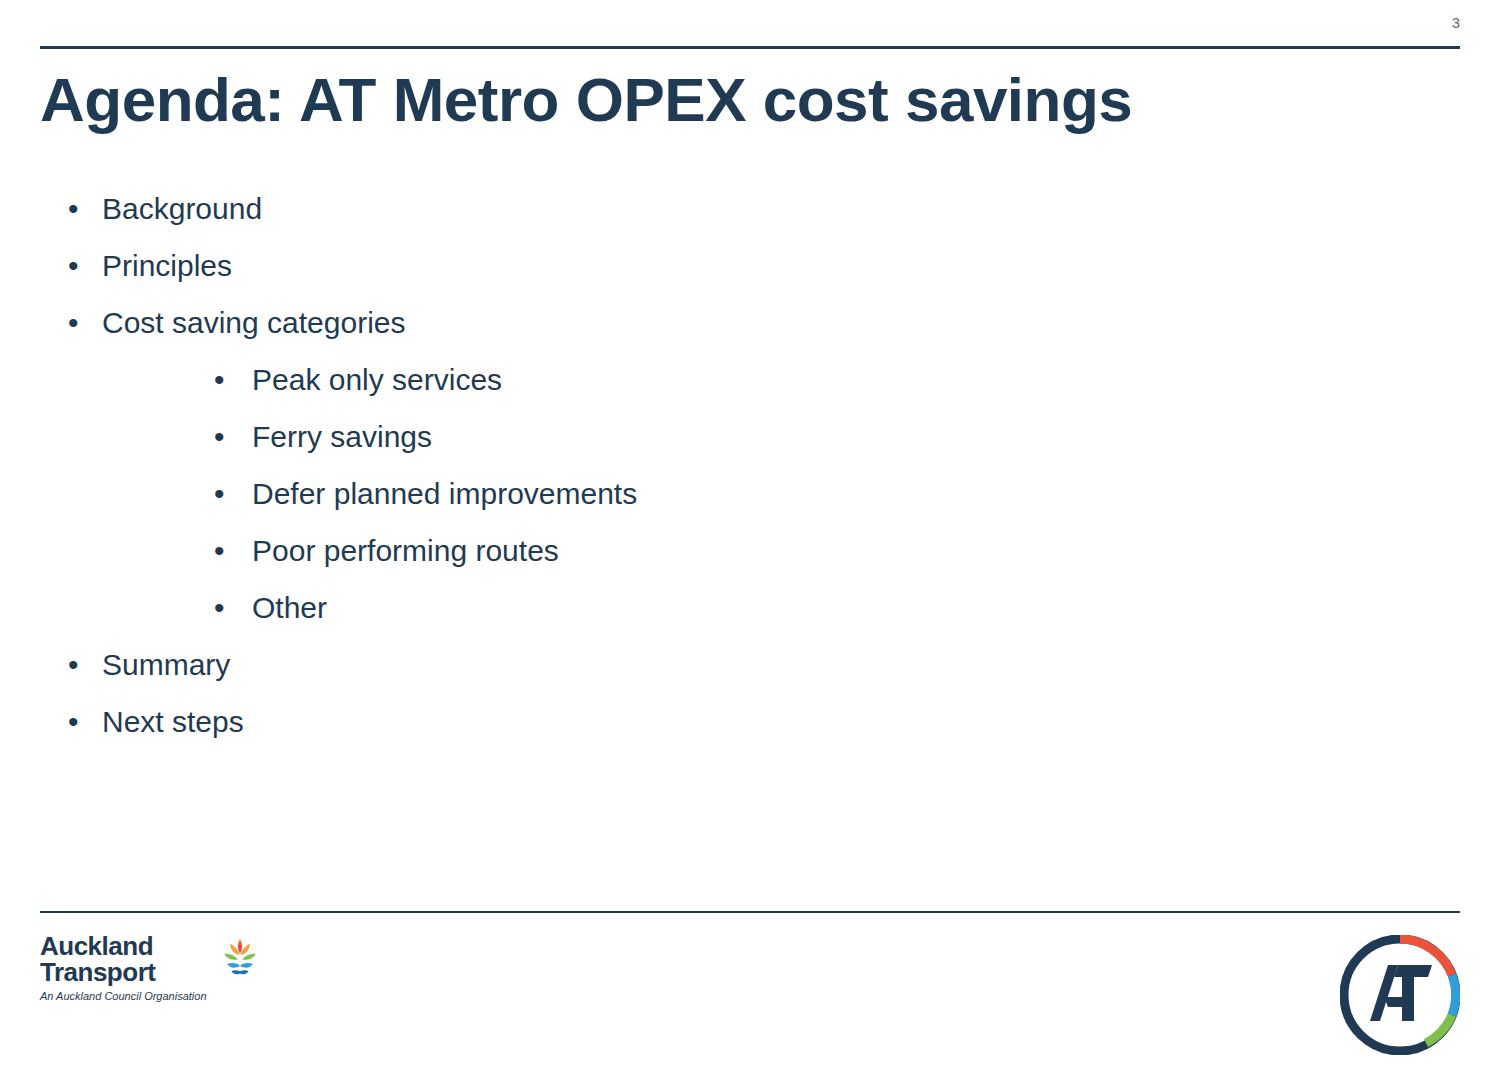3
Agenda: AT Metro OPEX cost savings
Background
Principles
Cost saving categories
Peak only services
Ferry savings
Defer planned improvements
Poor performing routes
Other
Summary
Next steps
Auckland
Transport
An Auckland Council Organisation